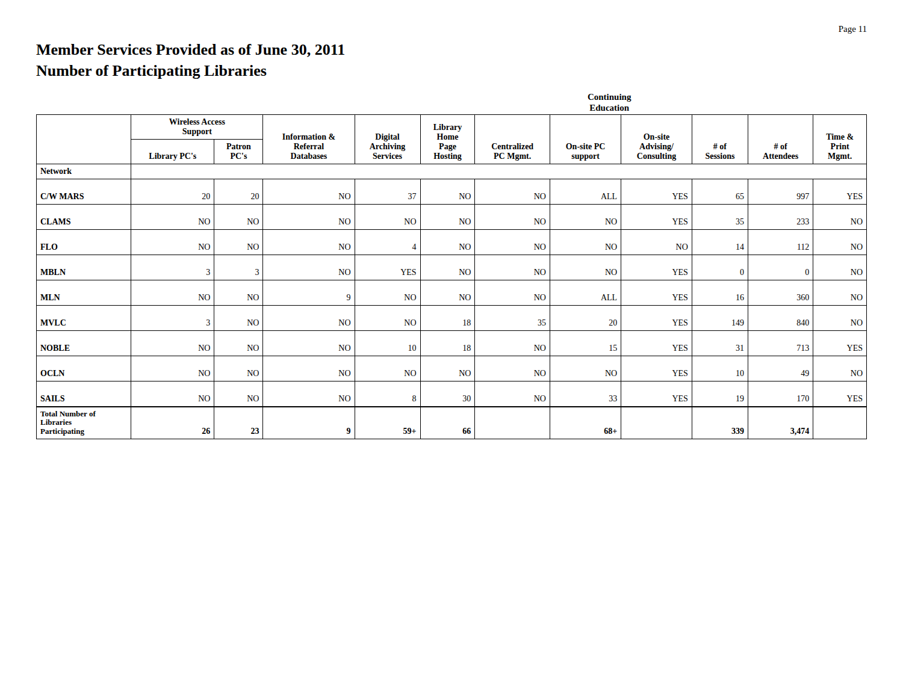Page 11
Member Services Provided as of June 30, 2011
Number of Participating Libraries
Continuing
Education
| | Wireless Access Support | Information & Referral Databases | Digital Archiving Services | Library Home Page Hosting | Centralized PC Mgmt. | On-site PC support | On-site Advising/ Consulting | # of Sessions | # of Attendees | Time & Print Mgmt. |
| --- | --- | --- | --- | --- | --- | --- | --- | --- | --- | --- |
| Library PC's | Patron PC's |
| Network | |
| C/W MARS | 20 | 20 | NO | 37 | NO | NO | ALL | YES | 65 | 997 | YES |
| CLAMS | NO | NO | NO | NO | NO | NO | NO | YES | 35 | 233 | NO |
| FLO | NO | NO | NO | 4 | NO | NO | NO | NO | 14 | 112 | NO |
| MBLN | 3 | 3 | NO | YES | NO | NO | NO | YES | 0 | 0 | NO |
| MLN | NO | NO | 9 | NO | NO | NO | ALL | YES | 16 | 360 | NO |
| MVLC | 3 | NO | NO | NO | 18 | 35 | 20 | YES | 149 | 840 | NO |
| NOBLE | NO | NO | NO | 10 | 18 | NO | 15 | YES | 31 | 713 | YES |
| OCLN | NO | NO | NO | NO | NO | NO | NO | YES | 10 | 49 | NO |
| SAILS | NO | NO | NO | 8 | 30 | NO | 33 | YES | 19 | 170 | YES |
| Total Number of Libraries Participating | 26 | 23 | 9 | 59+ | 66 | | 68+ | | 339 | 3,474 | |